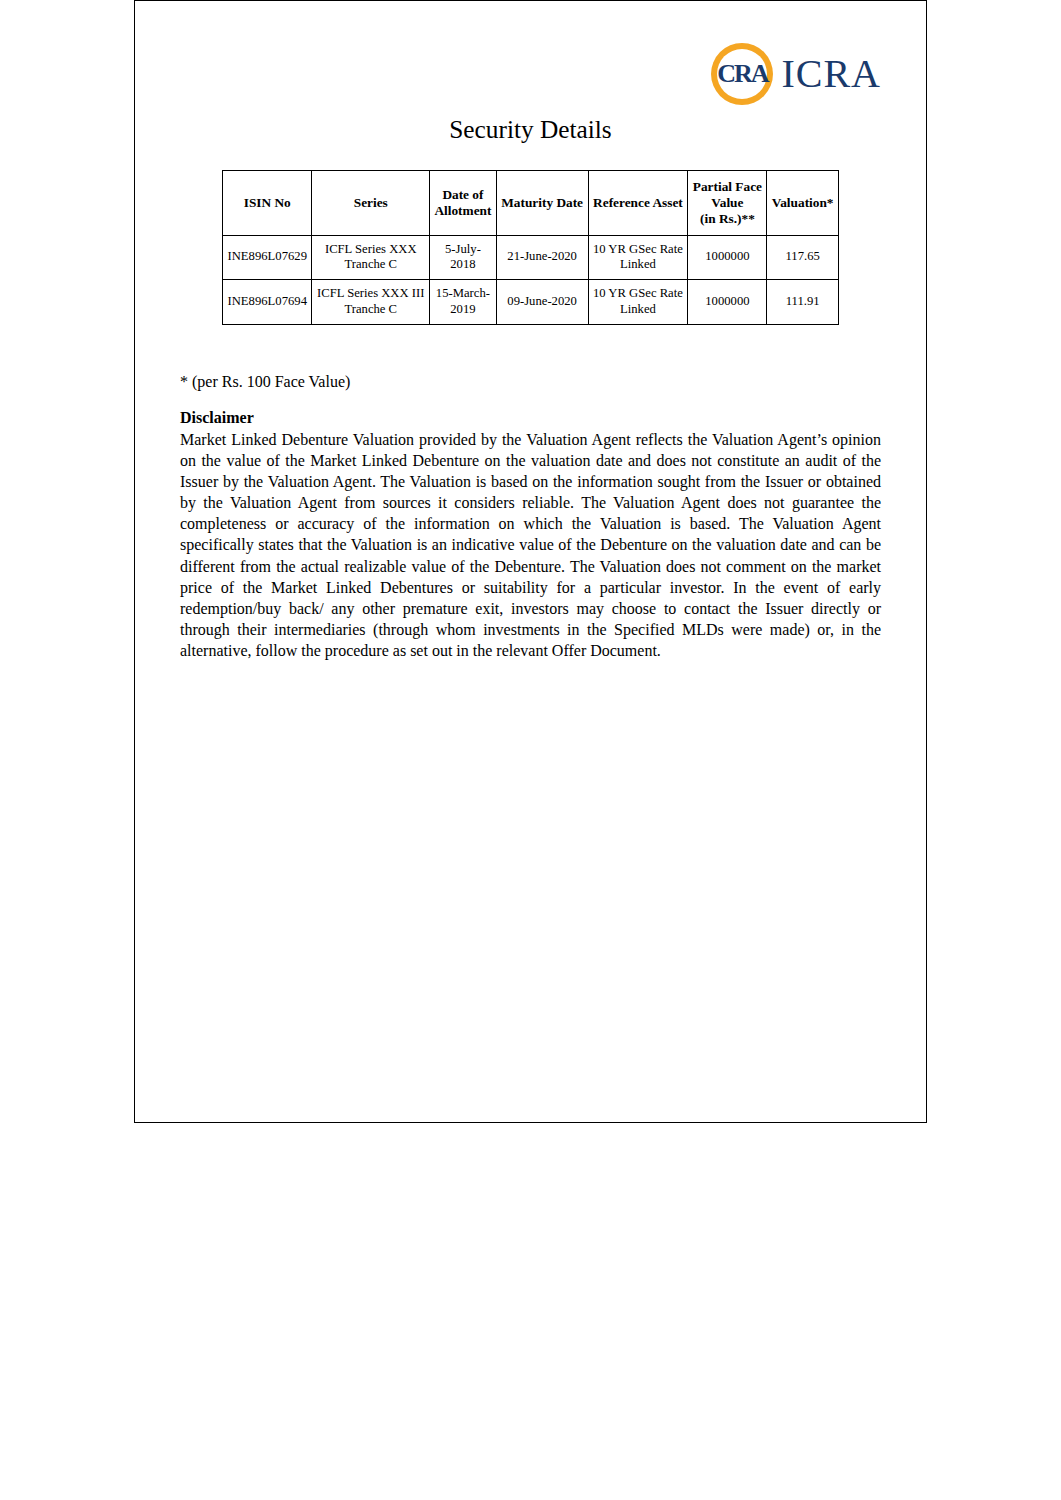CRA ICRA
Security Details
| ISIN No | Series | Date of Allotment | Maturity Date | Reference Asset | Partial Face Value (in Rs.)** | Valuation* |
| --- | --- | --- | --- | --- | --- | --- |
| INE896L07629 | ICFL Series XXX Tranche C | 5-July- 2018 | 21-June-2020 | 10 YR GSec Rate Linked | 1000000 | 117.65 |
| INE896L07694 | ICFL Series XXX III Tranche C | 15-March- 2019 | 09-June-2020 | 10 YR GSec Rate Linked | 1000000 | 111.91 |
* (per Rs. 100 Face Value)
Disclaimer
Market Linked Debenture Valuation provided by the Valuation Agent reflects the Valuation Agent’s opinion on the value of the Market Linked Debenture on the valuation date and does not constitute an audit of the Issuer by the Valuation Agent. The Valuation is based on the information sought from the Issuer or obtained by the Valuation Agent from sources it considers reliable. The Valuation Agent does not guarantee the completeness or accuracy of the information on which the Valuation is based. The Valuation Agent specifically states that the Valuation is an indicative value of the Debenture on the valuation date and can be different from the actual realizable value of the Debenture. The Valuation does not comment on the market price of the Market Linked Debentures or suitability for a particular investor. In the event of early redemption/buy back/ any other premature exit, investors may choose to contact the Issuer directly or through their intermediaries (through whom investments in the Specified MLDs were made) or, in the alternative, follow the procedure as set out in the relevant Offer Document.